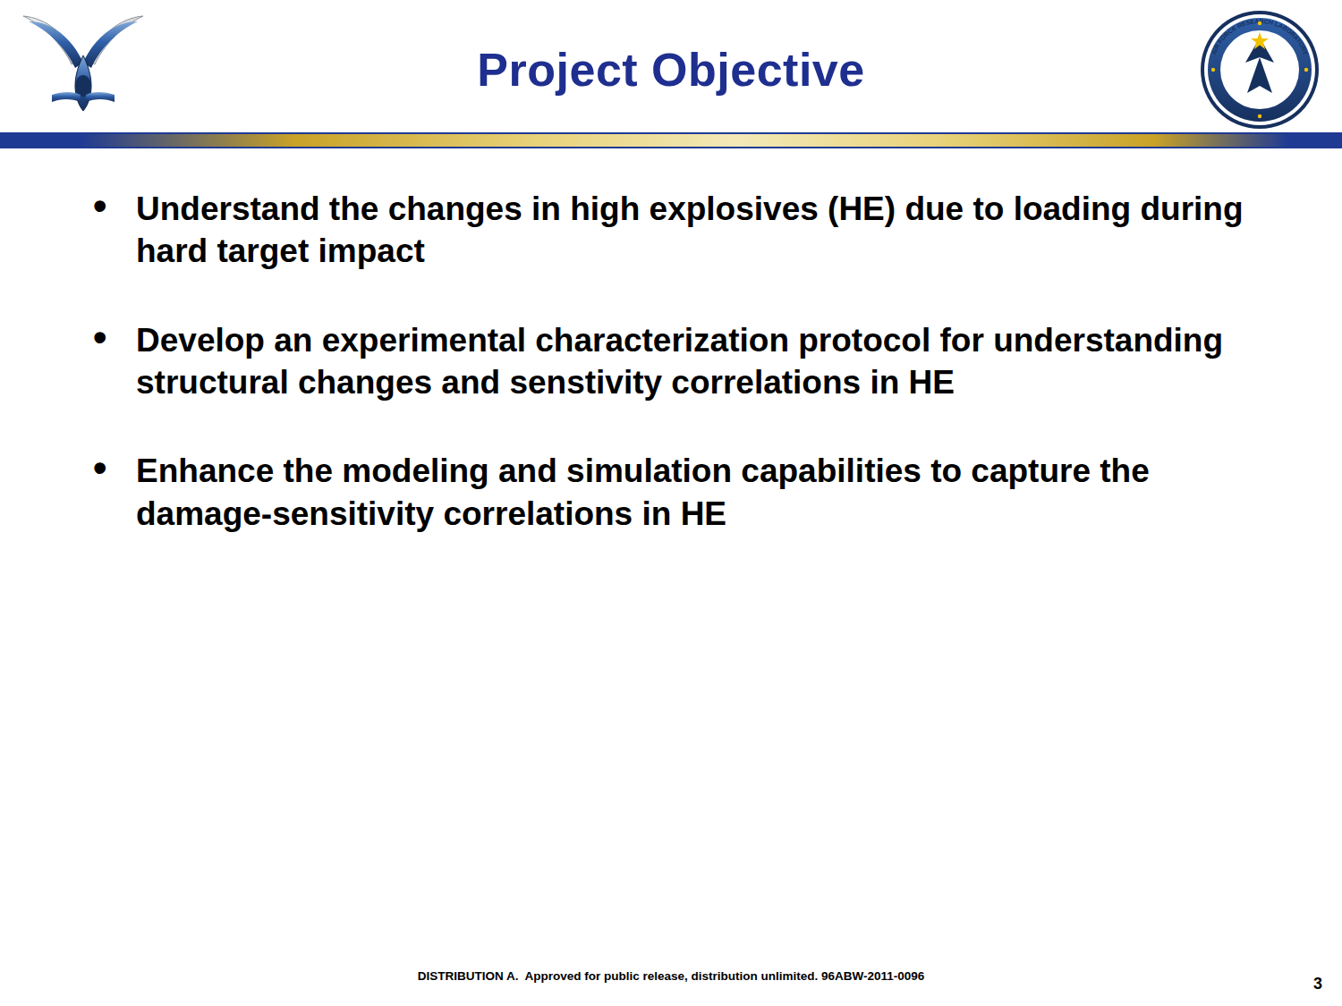AIR FORCE RESEARCH LABORATORY
Project Objective
Understand the changes in high explosives (HE) due to loading during hard target impact
Develop an experimental characterization protocol for understanding structural changes and senstivity correlations in HE
Enhance the modeling and simulation capabilities to capture the damage-sensitivity correlations in HE
DISTRIBUTION A. Approved for public release, distribution unlimited. 96ABW-2011-0096
3